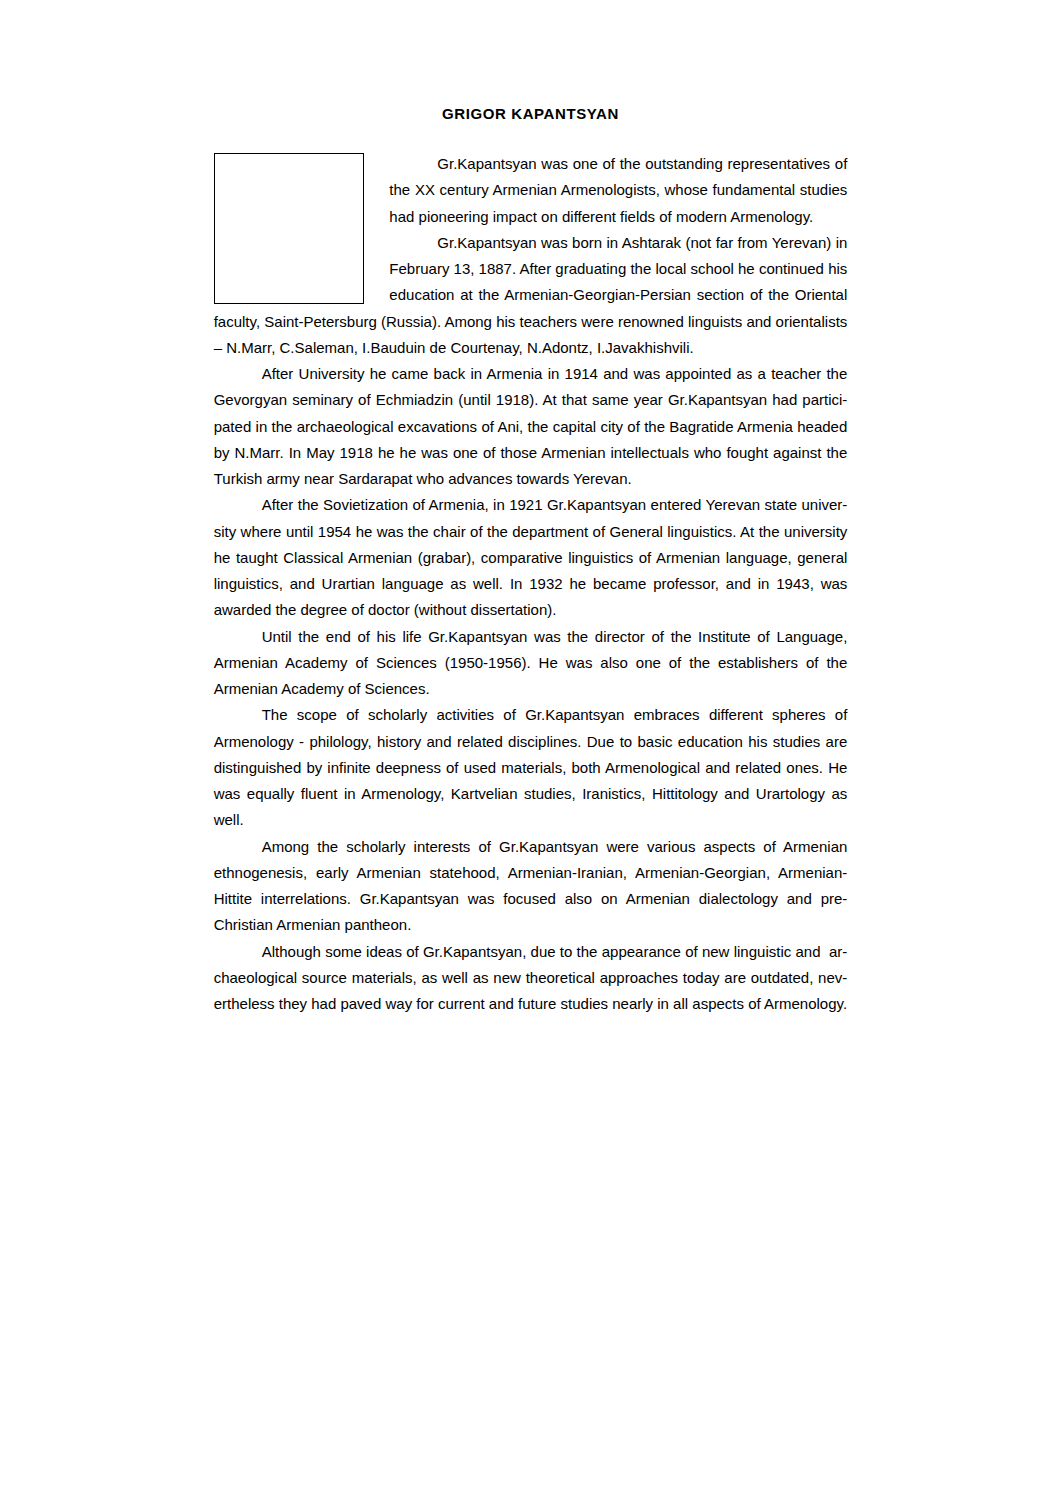GRIGOR KAPANTSYAN
Gr.Kapantsyan was one of the outstanding representatives of the XX century Armenian Armenologists, whose fundamental studies had pioneering impact on different fields of modern Armenology.
Gr.Kapantsyan was born in Ashtarak (not far from Yerevan) in February 13, 1887. After graduating the local school he continued his education at the Armenian-Georgian-Persian section of the Oriental faculty, Saint-Petersburg (Russia). Among his teachers were renowned linguists and orientalists – N.Marr, C.Saleman, I.Bauduin de Courtenay, N.Adontz, I.Javakhishvili.
After University he came back in Armenia in 1914 and was appointed as a teacher the Gevorgyan seminary of Echmiadzin (until 1918). At that same year Gr.Kapantsyan had participated in the archaeological excavations of Ani, the capital city of the Bagratide Armenia headed by N.Marr. In May 1918 he he was one of those Armenian intellectuals who fought against the Turkish army near Sardarapat who advances towards Yerevan.
After the Sovietization of Armenia, in 1921 Gr.Kapantsyan entered Yerevan state university where until 1954 he was the chair of the department of General linguistics. At the university he taught Classical Armenian (grabar), comparative linguistics of Armenian language, general linguistics, and Urartian language as well. In 1932 he became professor, and in 1943, was awarded the degree of doctor (without dissertation).
Until the end of his life Gr.Kapantsyan was the director of the Institute of Language, Armenian Academy of Sciences (1950-1956). He was also one of the establishers of the Armenian Academy of Sciences.
The scope of scholarly activities of Gr.Kapantsyan embraces different spheres of Armenology - philology, history and related disciplines. Due to basic education his studies are distinguished by infinite deepness of used materials, both Armenological and related ones. He was equally fluent in Armenology, Kartvelian studies, Iranistics, Hittitology and Urartology as well.
Among the scholarly interests of Gr.Kapantsyan were various aspects of Armenian ethnogenesis, early Armenian statehood, Armenian-Iranian, Armenian-Georgian, Armenian-Hittite interrelations. Gr.Kapantsyan was focused also on Armenian dialectology and pre-Christian Armenian pantheon.
Although some ideas of Gr.Kapantsyan, due to the appearance of new linguistic and archaeological source materials, as well as new theoretical approaches today are outdated, nevertheless they had paved way for current and future studies nearly in all aspects of Armenology.